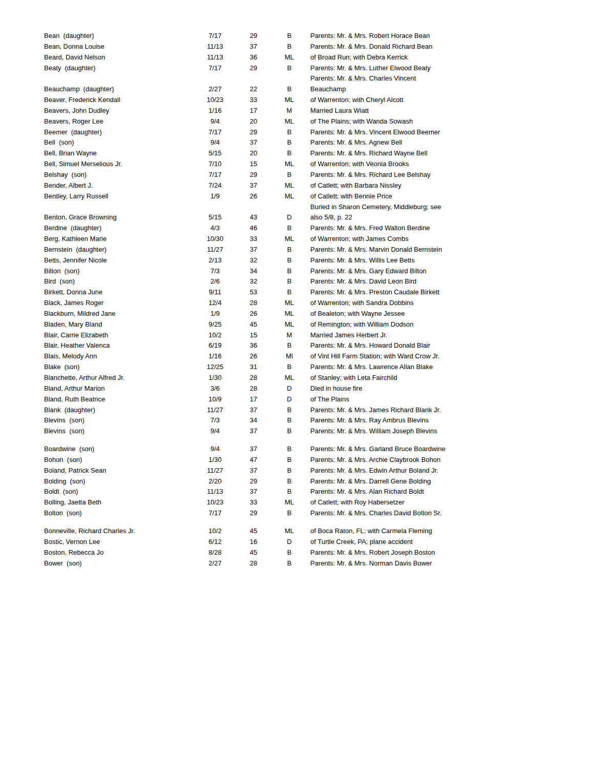| Bean (daughter) | 7/17 | 29 | B | Parents: Mr. & Mrs. Robert Horace Bean |
| Bean, Donna Louise | 11/13 | 37 | B | Parents: Mr. & Mrs. Donald Richard Bean |
| Beard, David Nelson | 11/13 | 36 | ML | of Broad Run; with Debra Kerrick |
| Beaty (daughter) | 7/17 | 29 | B | Parents: Mr. & Mrs. Luther Elwood Beaty |
| | | | | Parents: Mr. & Mrs. Charles Vincent |
| Beauchamp (daughter) | 2/27 | 22 | B | Beauchamp |
| Beaver, Frederick Kendall | 10/23 | 33 | ML | of Warrenton; with Cheryl Alcott |
| Beavers, John Dudley | 1/16 | 17 | M | Married Laura Wiatt |
| Beavers, Roger Lee | 9/4 | 20 | ML | of The Plains; with Wanda Sowash |
| Beemer (daughter) | 7/17 | 29 | B | Parents: Mr. & Mrs. Vincent Elwood Beemer |
| Bell (son) | 9/4 | 37 | B | Parents: Mr. & Mrs. Agnew Bell |
| Bell, Brian Wayne | 5/15 | 20 | B | Parents: Mr. & Mrs. Richard Wayne Bell |
| Bell, Simuel Merselious Jr. | 7/10 | 15 | ML | of Warrenton; with Veonia Brooks |
| Belshay (son) | 7/17 | 29 | B | Parents: Mr. & Mrs. Richard Lee Belshay |
| Bender, Albert J. | 7/24 | 37 | ML | of Catlett; with Barbara Nissley |
| Bentley, Larry Russell | 1/9 | 26 | ML | of Catlett; with Bennie Price |
| | | | | Buried in Sharon Cemetery, Middleburg; see |
| Benton, Grace Browning | 5/15 | 43 | D | also 5/8, p. 22 |
| Berdine (daughter) | 4/3 | 46 | B | Parents: Mr. & Mrs. Fred Walton Berdine |
| Berg, Kathleen Marie | 10/30 | 33 | ML | of Warrenton; with James Combs |
| Bernstein (daughter) | 11/27 | 37 | B | Parents: Mr. & Mrs. Marvin Donald Bernstein |
| Betts, Jennifer Nicole | 2/13 | 32 | B | Parents: Mr. & Mrs. Willis Lee Betts |
| Bilton (son) | 7/3 | 34 | B | Parents: Mr. & Mrs. Gary Edward Bilton |
| Bird (son) | 2/6 | 32 | B | Parents: Mr. & Mrs. David Leon Bird |
| Birkett, Donna June | 9/11 | 53 | B | Parents: Mr. & Mrs. Preston Caudale Birkett |
| Black, James Roger | 12/4 | 28 | ML | of Warrenton; with Sandra Dobbins |
| Blackburn, Mildred Jane | 1/9 | 26 | ML | of Bealeton; with Wayne Jessee |
| Bladen, Mary Bland | 9/25 | 45 | ML | of Remington; with William Dodson |
| Blair, Carrie Elizabeth | 10/2 | 15 | M | Married James Herbert Jr. |
| Blair, Heather Valenca | 6/19 | 36 | B | Parents: Mr. & Mrs. Howard Donald Blair |
| Blais, Melody Ann | 1/16 | 26 | Ml | of Vint Hill Farm Station; with Ward Crow Jr. |
| Blake (son) | 12/25 | 31 | B | Parents: Mr. & Mrs. Lawrence Allan Blake |
| Blanchette, Arthur Alfred Jr. | 1/30 | 28 | ML | of Stanley; with Leta Fairchild |
| Bland, Arthur Marion | 3/6 | 28 | D | Died in house fire |
| Bland, Ruth Beatrice | 10/9 | 17 | D | of The Plains |
| Blank (daughter) | 11/27 | 37 | B | Parents: Mr. & Mrs. James Richard Blank Jr. |
| Blevins (son) | 7/3 | 34 | B | Parents: Mr. & Mrs. Ray Ambrus Blevins |
| Blevins (son) | 9/4 | 37 | B | Parents: Mr. & Mrs. William Joseph Blevins |
| Boardwine (son) | 9/4 | 37 | B | Parents: Mr. & Mrs. Garland Bruce Boardwine |
| Bohon (son) | 1/30 | 47 | B | Parents: Mr. & Mrs. Archie Claybrook Bohon |
| Boland, Patrick Sean | 11/27 | 37 | B | Parents: Mr. & Mrs. Edwin Arthur Boland Jr. |
| Bolding (son) | 2/20 | 29 | B | Parents: Mr. & Mrs. Darrell Gene Bolding |
| Boldt (son) | 11/13 | 37 | B | Parents: Mr. & Mrs. Alan Richard Boldt |
| Bolling, Jaetta Beth | 10/23 | 33 | ML | of Catlett; with Roy Habersetzer |
| Bolton (son) | 7/17 | 29 | B | Parents: Mr. & Mrs. Charles David Bolton Sr. |
| Bonneville, Richard Charles Jr. | 10/2 | 45 | ML | of Boca Raton, FL; with Carmela Fleming |
| Bostic, Vernon Lee | 6/12 | 16 | D | of Turtle Creek, PA; plane accident |
| Boston, Rebecca Jo | 8/28 | 45 | B | Parents: Mr. & Mrs. Robert Joseph Boston |
| Bower (son) | 2/27 | 28 | B | Parents: Mr. & Mrs. Norman Davis Bower |